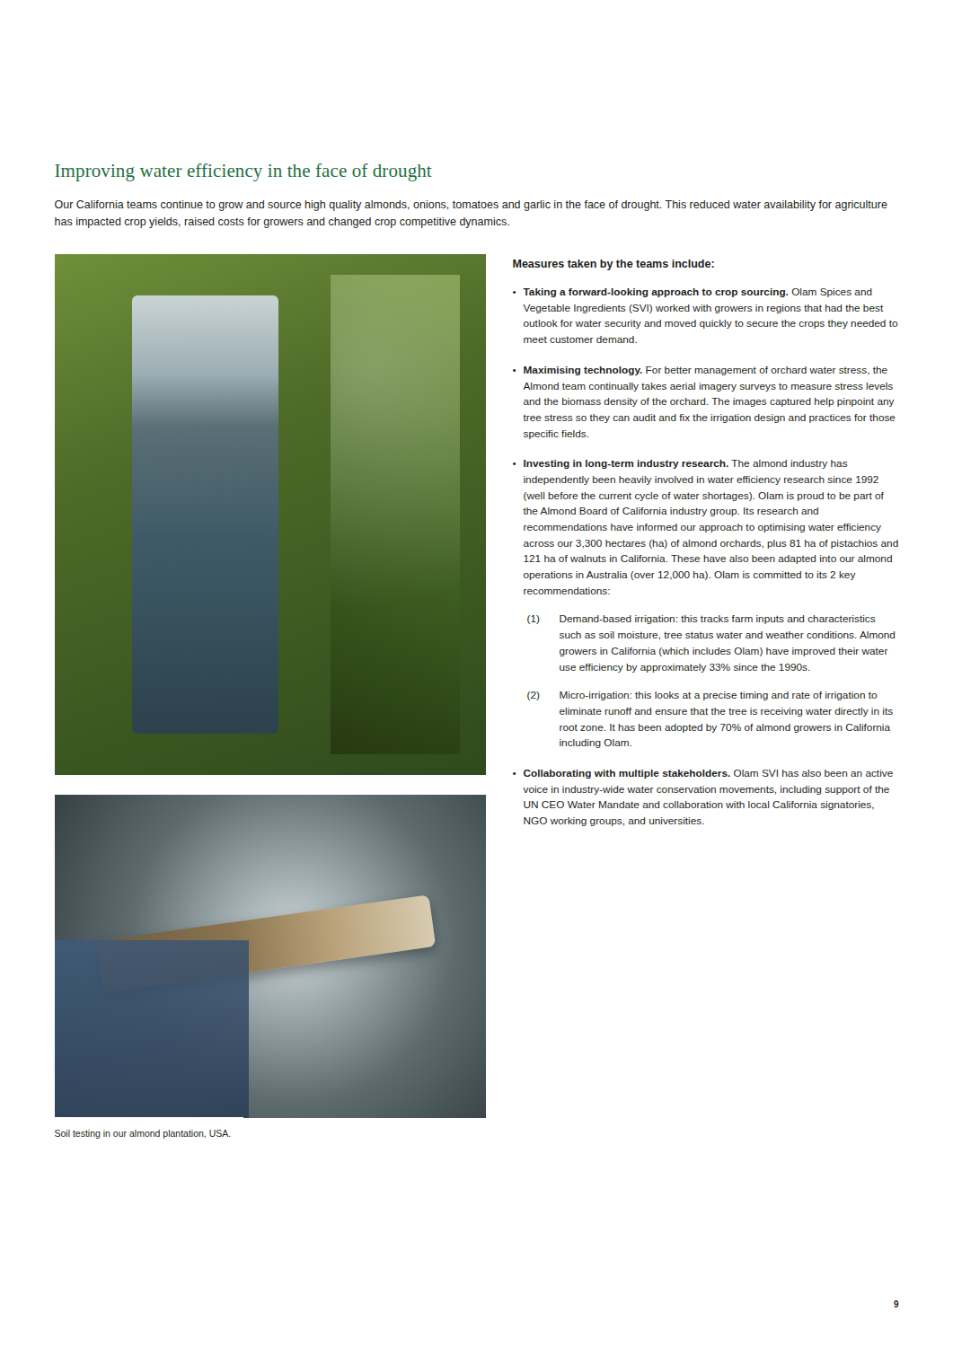Improving water efficiency in the face of drought
Our California teams continue to grow and source high quality almonds, onions, tomatoes and garlic in the face of drought. This reduced water availability for agriculture has impacted crop yields, raised costs for growers and changed crop competitive dynamics.
Soil testing in our almond plantation, USA.
Measures taken by the teams include:
Taking a forward-looking approach to crop sourcing. Olam Spices and Vegetable Ingredients (SVI) worked with growers in regions that had the best outlook for water security and moved quickly to secure the crops they needed to meet customer demand.
Maximising technology. For better management of orchard water stress, the Almond team continually takes aerial imagery surveys to measure stress levels and the biomass density of the orchard. The images captured help pinpoint any tree stress so they can audit and fix the irrigation design and practices for those specific fields.
Investing in long-term industry research. The almond industry has independently been heavily involved in water efficiency research since 1992 (well before the current cycle of water shortages). Olam is proud to be part of the Almond Board of California industry group. Its research and recommendations have informed our approach to optimising water efficiency across our 3,300 hectares (ha) of almond orchards, plus 81 ha of pistachios and 121 ha of walnuts in California. These have also been adapted into our almond operations in Australia (over 12,000 ha). Olam is committed to its 2 key recommendations:
Demand-based irrigation: this tracks farm inputs and characteristics such as soil moisture, tree status water and weather conditions. Almond growers in California (which includes Olam) have improved their water use efficiency by approximately 33% since the 1990s.
Micro-irrigation: this looks at a precise timing and rate of irrigation to eliminate runoff and ensure that the tree is receiving water directly in its root zone. It has been adopted by 70% of almond growers in California including Olam.
Collaborating with multiple stakeholders. Olam SVI has also been an active voice in industry-wide water conservation movements, including support of the UN CEO Water Mandate and collaboration with local California signatories, NGO working groups, and universities.
9